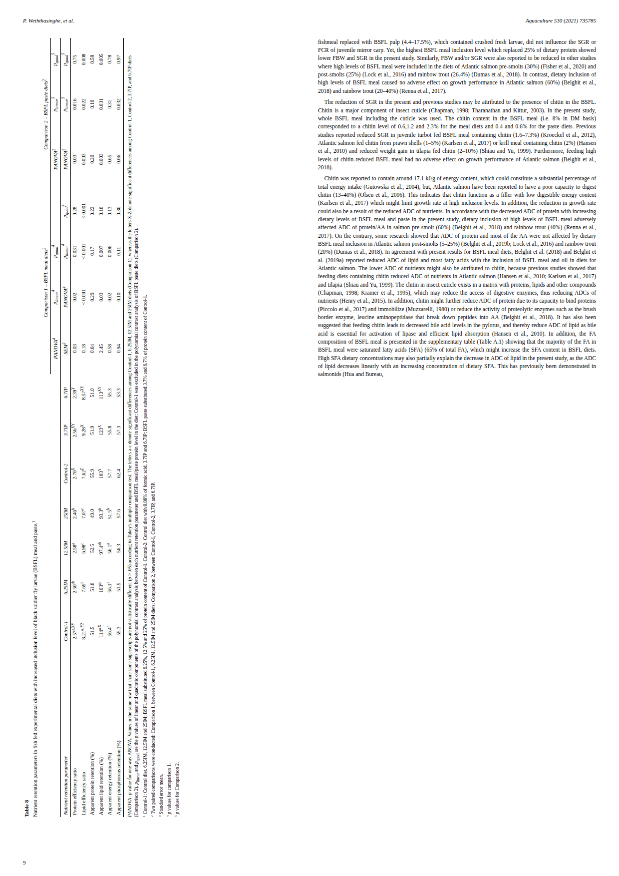P. Weththasinghe, et al.
Aquaculture 530 (2021) 735785
Table 8
Nutrient retention parameters in fish fed experimental diets with increased inclusion level of black soldier fly larvae (BSFL) meal and paste.1
| | | | | | | | | Comparison 1 – BSFL meal diets 2 | Comparison 2 – BSFL paste diets 2 |
| --- | --- | --- | --- | --- | --- | --- | --- | --- | --- |
| P ANOVA 4 | p linear 4 | p quad 4 | | P ANOVA 5 | p linear 5 | p quad 5 |
| Nutrient retention parameter | Control-1 | 6.25IM | 12.5IM | 25IM | Control-2 | 3.7IP | 6.7IP | SEM 3 | P ANOVA 4 | p linear 4 | p quad 4 | P ANOVA 5 | p linear 5 | p quad 5 |
| Protein efficiency ratio | 2.57 a,XY | 2.50 ab | 2.58 a | 2.46 b | 2.70 X | 2.56 XY | 2.39 Y | 0.03 | 0.02 | 0.031 | 0.28 | 0.03 | 0.016 | 0.75 |
| Lipid efficiency ratio | 8.21 a, YZ | 7.65 b | 6.98 c | 7.07 c | 7.62 Z | 9.28 X | 8.57 XY | 0.18 | < 0.001 | < 0.001 | < 0.001 | 0.003 | 0.022 | 0.008 |
| Apparent protein retention (%) | 51.5 | 51.6 | 52.5 | 49.0 | 55.9 | 51.9 | 51.0 | 0.64 | 0.29 | 0.17 | 0.22 | 0.20 | 0.10 | 0.58 |
| Apparent lipid retention (%) | 114 a,X | 103 ab | 97.4 ab | 93.3 b | 103 Y | 123 X | 113 XY | 2.45 | 0.03 | 0.007 | 0.16 | 0.003 | 0.031 | 0.005 |
| Apparent energy retention (%) | 56.4 a | 56.1 a | 56.1 a | 51.5 b | 57.7 | 55.8 | 55.3 | 0.58 | 0.02 | 0.006 | 0.13 | 0.65 | 0.31 | 0.78 |
| Apparent phosphorous retention (%) | 55.3 | 51.5 | 56.3 | 57.6 | 62.4 | 57.3 | 53.3 | 0.94 | 0.10 | 0.11 | 0.36 | 0.06 | 0.032 | 0.97 |
PANOVA: p value for one-way ANOVA. Values in the same row that share same superscripts are not statistically different (p > .05) according to Tukey's multiple comparison test. The letters a-c denote significant differences among Control-1, 6.25IM, 12.5IM and 25IM diets (Comparison 1), whereas the letters X-Z denote significant differences among Control-1, Control-2, 3.7IP, and 6.7IP diets (Comparison 2). plinear and pquad are the p values of linear and quadratic components of the polynomial contrast analysis between each nutrient retention parameter and BSFL meal/paste protein level in the diet: Control-1 was excluded in the polynomial contrast analysis of BSFL paste diets (Comparison 2).
1 Control-1: Control diet. 6.25IM, 12.5IM and 25IM: BSFL meal substituted 6.25%, 12.5% and 25% of protein content of Control-1. Control-2: Control diet with 0.88% of formic acid. 3.7IP and 6.7IP: BSFL paste substituted 3.7% and 6.7% of protein content of Control-1.
2 Two paired comparisons were conducted: Comparison 1, between Control-1, 6.25IM, 12.5IM and 25IM diets; Comparison 2, between Control-1, Control-2, 3.7IP, and 6.7IP.
3 Standard error mean.
4 p values for comparison 1.
5 p values for Comparison 2.
fishmeal replaced with BSFL pulp (4.4–17.5%), which contained crushed fresh larvae, did not influence the SGR or FCR of juvenile mirror carp. Yet, the highest BSFL meal inclusion level which replaced 25% of dietary protein showed lower FBW and SGR in the present study. Similarly, FBW and/or SGR were also reported to be reduced in other studies where high levels of BSFL meal were included in the diets of Atlantic salmon pre-smolts (30%) (Fisher et al., 2020) and post-smolts (25%) (Lock et al., 2016) and rainbow trout (26.4%) (Dumas et al., 2018). In contrast, dietary inclusion of high levels of BSFL meal caused no adverse effect on growth performance in Atlantic salmon (60%) (Belghit et al., 2018) and rainbow trout (20–40%) (Renna et al., 2017).
The reduction of SGR in the present and previous studies may be attributed to the presence of chitin in the BSFL. Chitin is a major component of insect cuticle (Chapman, 1998; Tharanathan and Kittur, 2003). In the present study, whole BSFL meal including the cuticle was used. The chitin content in the BSFL meal (i.e. 8% in DM basis) corresponded to a chitin level of 0.6,1.2 and 2.3% for the meal diets and 0.4 and 0.6% for the paste diets. Previous studies reported reduced SGR in juvenile turbot fed BSFL meal containing chitin (1.6–7.3%) (Kroeckel et al., 2012), Atlantic salmon fed chitin from prawn shells (1–5%) (Karlsen et al., 2017) or krill meal containing chitin (2%) (Hansen et al., 2010) and reduced weight gain in tilapia fed chitin (2–10%) (Shiau and Yu, 1999). Furthermore, feeding high levels of chitin-reduced BSFL meal had no adverse effect on growth performance of Atlantic salmon (Belghit et al., 2018).
Chitin was reported to contain around 17.1 kJ/g of energy content, which could constitute a substantial percentage of total energy intake (Gutowska et al., 2004), but, Atlantic salmon have been reported to have a poor capacity to digest chitin (13–40%) (Olsen et al., 2006). This indicates that chitin function as a filler with low digestible energy content (Karlsen et al., 2017) which might limit growth rate at high inclusion levels. In addition, the reduction in growth rate could also be a result of the reduced ADC of nutrients. In accordance with the decreased ADC of protein with increasing dietary levels of BSFL meal and paste in the present study, dietary inclusion of high levels of BSFL meal adversely affected ADC of protein/AA in salmon pre-smolt (60%) (Belghit et al., 2018) and rainbow trout (40%) (Renna et al., 2017). On the contrary, some research showed that ADC of protein and most of the AA were not affected by dietary BSFL meal inclusion in Atlantic salmon post-smolts (5–25%) (Belghit et al., 2019b; Lock et al., 2016) and rainbow trout (20%) (Dumas et al., 2018). In agreement with present results for BSFL meal diets, Belghit et al. (2018) and Belghit et al. (2019a) reported reduced ADC of lipid and most fatty acids with the inclusion of BSFL meal and oil in diets for Atlantic salmon. The lower ADC of nutrients might also be attributed to chitin, because previous studies showed that feeding diets containing chitin reduced ADC of nutrients in Atlantic salmon (Hansen et al., 2010; Karlsen et al., 2017) and tilapia (Shiau and Yu, 1999). The chitin in insect cuticle exists in a matrix with proteins, lipids and other compounds (Chapman, 1998; Kramer et al., 1995), which may reduce the access of digestive enzymes, thus reducing ADCs of nutrients (Henry et al., 2015). In addition, chitin might further reduce ADC of protein due to its capacity to bind proteins (Piccolo et al., 2017) and immobilize (Muzzarelli, 1980) or reduce the activity of proteolytic enzymes such as the brush border enzyme, leucine aminopeptidase that break down peptides into AA (Belghit et al., 2018). It has also been suggested that feeding chitin leads to decreased bile acid levels in the pylorus, and thereby reduce ADC of lipid as bile acid is essential for activation of lipase and efficient lipid absorption (Hansen et al., 2010). In addition, the FA composition of BSFL meal is presented in the supplementary table (Table A.1) showing that the majority of the FA in BSFL meal were saturated fatty acids (SFA) (65% of total FA), which might increase the SFA content in BSFL diets. High SFA dietary concentrations may also partially explain the decrease in ADC of lipid in the present study, as the ADC of lipid decreases linearly with an increasing concentration of dietary SFA. This has previously been demonstrated in salmonids (Hua and Bureau,
9